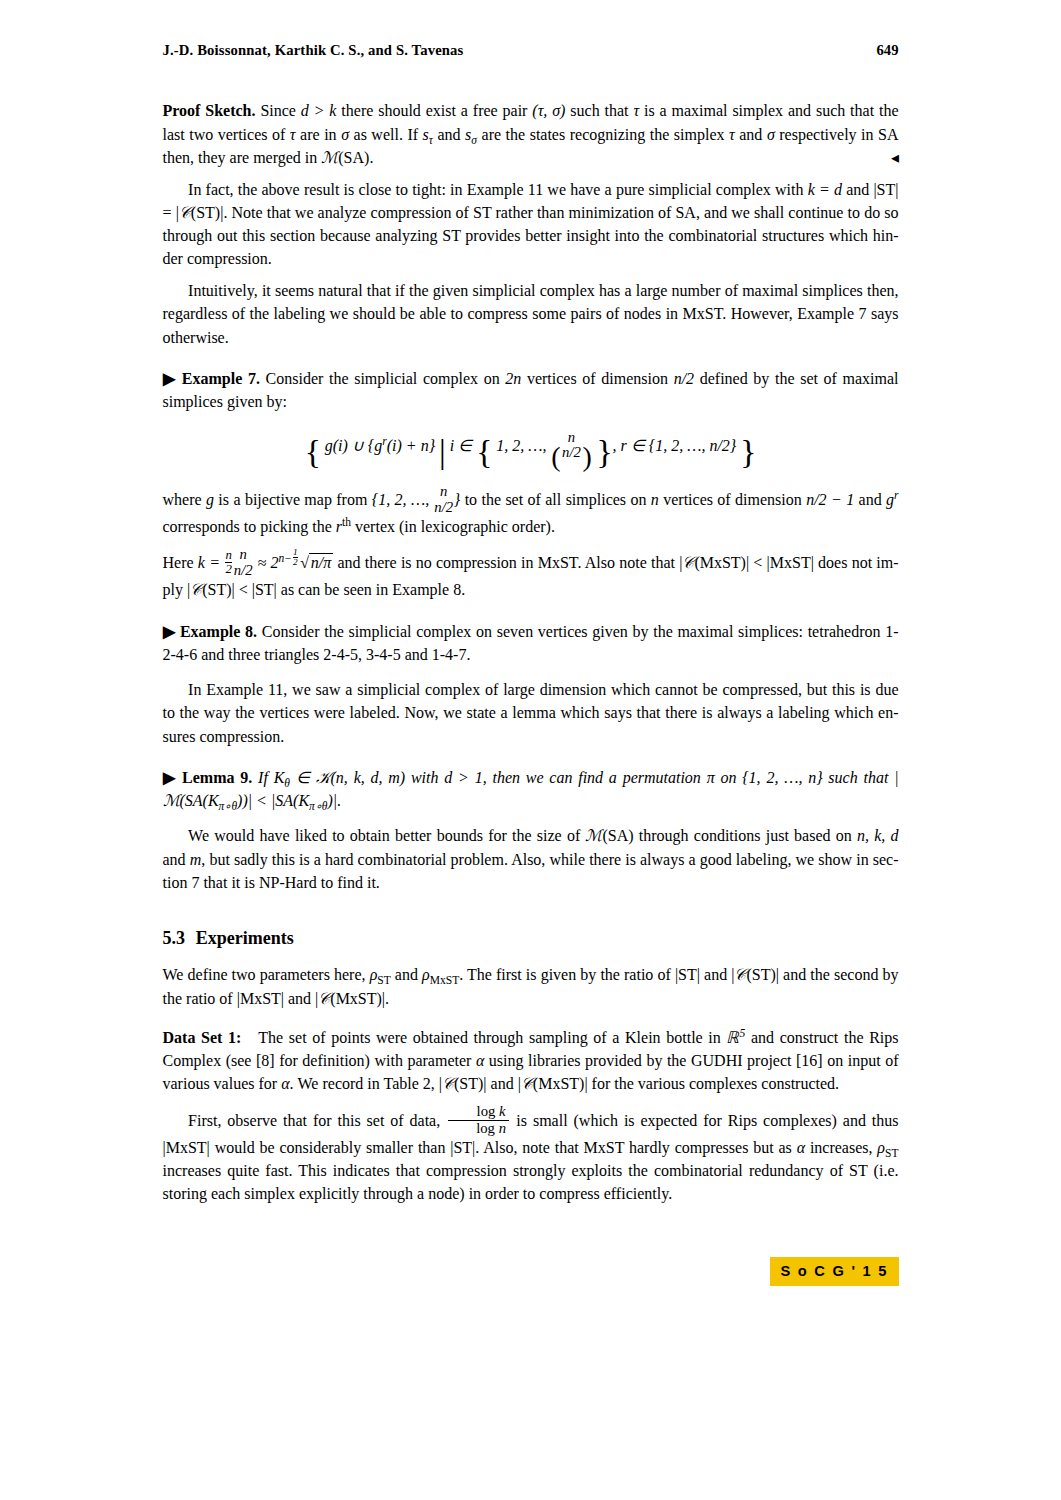J.-D. Boissonnat, Karthik C. S., and S. Tavenas 649
Proof Sketch. Since d > k there should exist a free pair (τ, σ) such that τ is a maximal simplex and such that the last two vertices of τ are in σ as well. If sτ and sσ are the states recognizing the simplex τ and σ respectively in SA then, they are merged in ℳ(SA). ◂
In fact, the above result is close to tight: in Example 11 we have a pure simplicial complex with k = d and |ST| = |𝒞(ST)|. Note that we analyze compression of ST rather than minimization of SA, and we shall continue to do so through out this section because analyzing ST provides better insight into the combinatorial structures which hinder compression.
Intuitively, it seems natural that if the given simplicial complex has a large number of maximal simplices then, regardless of the labeling we should be able to compress some pairs of nodes in MxST. However, Example 7 says otherwise.
▶ Example 7. Consider the simplicial complex on 2n vertices of dimension n/2 defined by the set of maximal simplices given by:
{ g(i) ∪ {gr(i) + n} | i ∈ { 1, 2, …, (nn/2) }, r ∈ {1, 2, …, n/2} }
where g is a bijective map from {1, 2, …, nn/2} to the set of all simplices on n vertices of dimension n/2 − 1 and gr corresponds to picking the rth vertex (in lexicographic order).
Here k = n 2 nn/2 ≈ 2n−12√n/π and there is no compression in MxST. Also note that |𝒞(MxST)| < |MxST| does not imply |𝒞(ST)| < |ST| as can be seen in Example 8.
▶ Example 8. Consider the simplicial complex on seven vertices given by the maximal simplices: tetrahedron 1-2-4-6 and three triangles 2-4-5, 3-4-5 and 1-4-7.
In Example 11, we saw a simplicial complex of large dimension which cannot be compressed, but this is due to the way the vertices were labeled. Now, we state a lemma which says that there is always a labeling which ensures compression.
▶ Lemma 9. If Kθ ∈ 𝒦(n, k, d, m) with d > 1, then we can find a permutation π on {1, 2, …, n} such that |ℳ(SA(Kπ∘θ))| < |SA(Kπ∘θ)|.
We would have liked to obtain better bounds for the size of ℳ(SA) through conditions just based on n, k, d and m, but sadly this is a hard combinatorial problem. Also, while there is always a good labeling, we show in section 7 that it is NP-Hard to find it.
5.3 Experiments
We define two parameters here, ρST and ρMxST. The first is given by the ratio of |ST| and |𝒞(ST)| and the second by the ratio of |MxST| and |𝒞(MxST)|.
Data Set 1: The set of points were obtained through sampling of a Klein bottle in ℝ5 and construct the Rips Complex (see [8] for definition) with parameter α using libraries provided by the GUDHI project [16] on input of various values for α. We record in Table 2, |𝒞(ST)| and |𝒞(MxST)| for the various complexes constructed.
First, observe that for this set of data, log k log n is small (which is expected for Rips complexes) and thus |MxST| would be considerably smaller than |ST|. Also, note that MxST hardly compresses but as α increases, ρST increases quite fast. This indicates that compression strongly exploits the combinatorial redundancy of ST (i.e. storing each simplex explicitly through a node) in order to compress efficiently.
S o C G ' 1 5